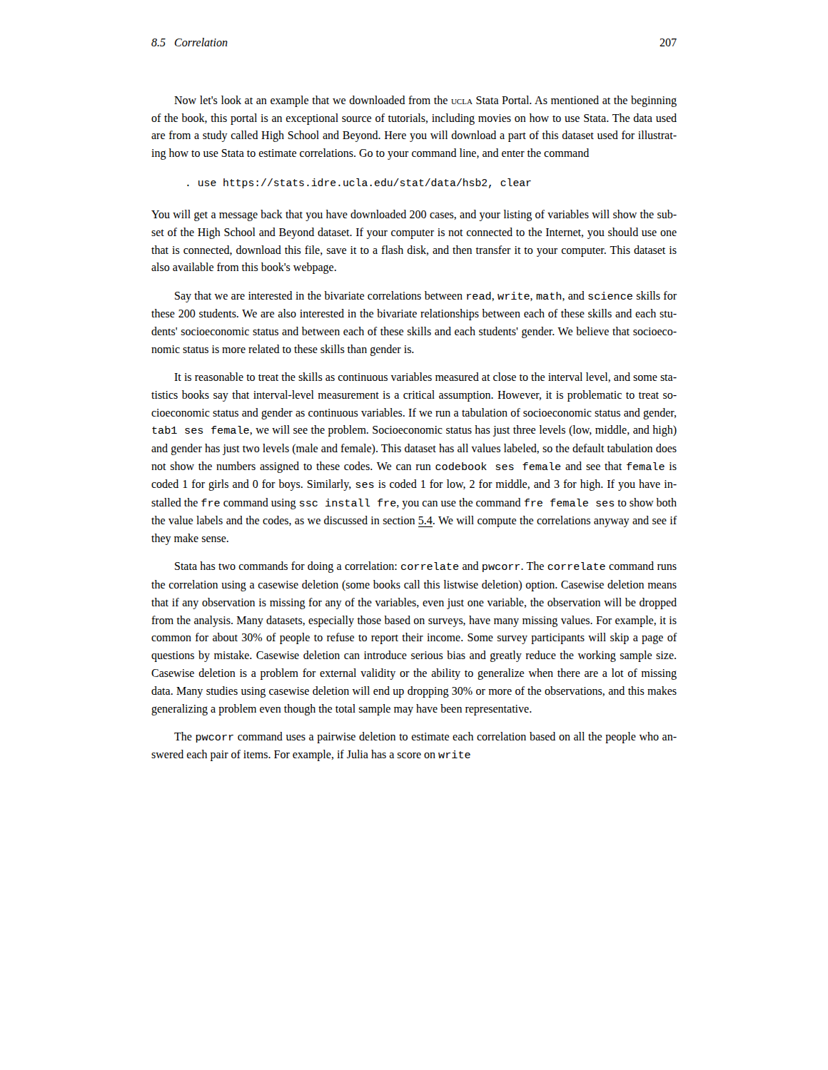8.5 Correlation 207
Now let's look at an example that we downloaded from the ucla Stata Portal. As mentioned at the beginning of the book, this portal is an exceptional source of tutorials, including movies on how to use Stata. The data used are from a study called High School and Beyond. Here you will download a part of this dataset used for illustrating how to use Stata to estimate correlations. Go to your command line, and enter the command
. use https://stats.idre.ucla.edu/stat/data/hsb2, clear
You will get a message back that you have downloaded 200 cases, and your listing of variables will show the subset of the High School and Beyond dataset. If your computer is not connected to the Internet, you should use one that is connected, download this file, save it to a flash disk, and then transfer it to your computer. This dataset is also available from this book's webpage.
Say that we are interested in the bivariate correlations between read, write, math, and science skills for these 200 students. We are also interested in the bivariate relationships between each of these skills and each students' socioeconomic status and between each of these skills and each students' gender. We believe that socioeconomic status is more related to these skills than gender is.
It is reasonable to treat the skills as continuous variables measured at close to the interval level, and some statistics books say that interval-level measurement is a critical assumption. However, it is problematic to treat socioeconomic status and gender as continuous variables. If we run a tabulation of socioeconomic status and gender, tab1 ses female, we will see the problem. Socioeconomic status has just three levels (low, middle, and high) and gender has just two levels (male and female). This dataset has all values labeled, so the default tabulation does not show the numbers assigned to these codes. We can run codebook ses female and see that female is coded 1 for girls and 0 for boys. Similarly, ses is coded 1 for low, 2 for middle, and 3 for high. If you have installed the fre command using ssc install fre, you can use the command fre female ses to show both the value labels and the codes, as we discussed in section 5.4. We will compute the correlations anyway and see if they make sense.
Stata has two commands for doing a correlation: correlate and pwcorr. The correlate command runs the correlation using a casewise deletion (some books call this listwise deletion) option. Casewise deletion means that if any observation is missing for any of the variables, even just one variable, the observation will be dropped from the analysis. Many datasets, especially those based on surveys, have many missing values. For example, it is common for about 30% of people to refuse to report their income. Some survey participants will skip a page of questions by mistake. Casewise deletion can introduce serious bias and greatly reduce the working sample size. Casewise deletion is a problem for external validity or the ability to generalize when there are a lot of missing data. Many studies using casewise deletion will end up dropping 30% or more of the observations, and this makes generalizing a problem even though the total sample may have been representative.
The pwcorr command uses a pairwise deletion to estimate each correlation based on all the people who answered each pair of items. For example, if Julia has a score on write